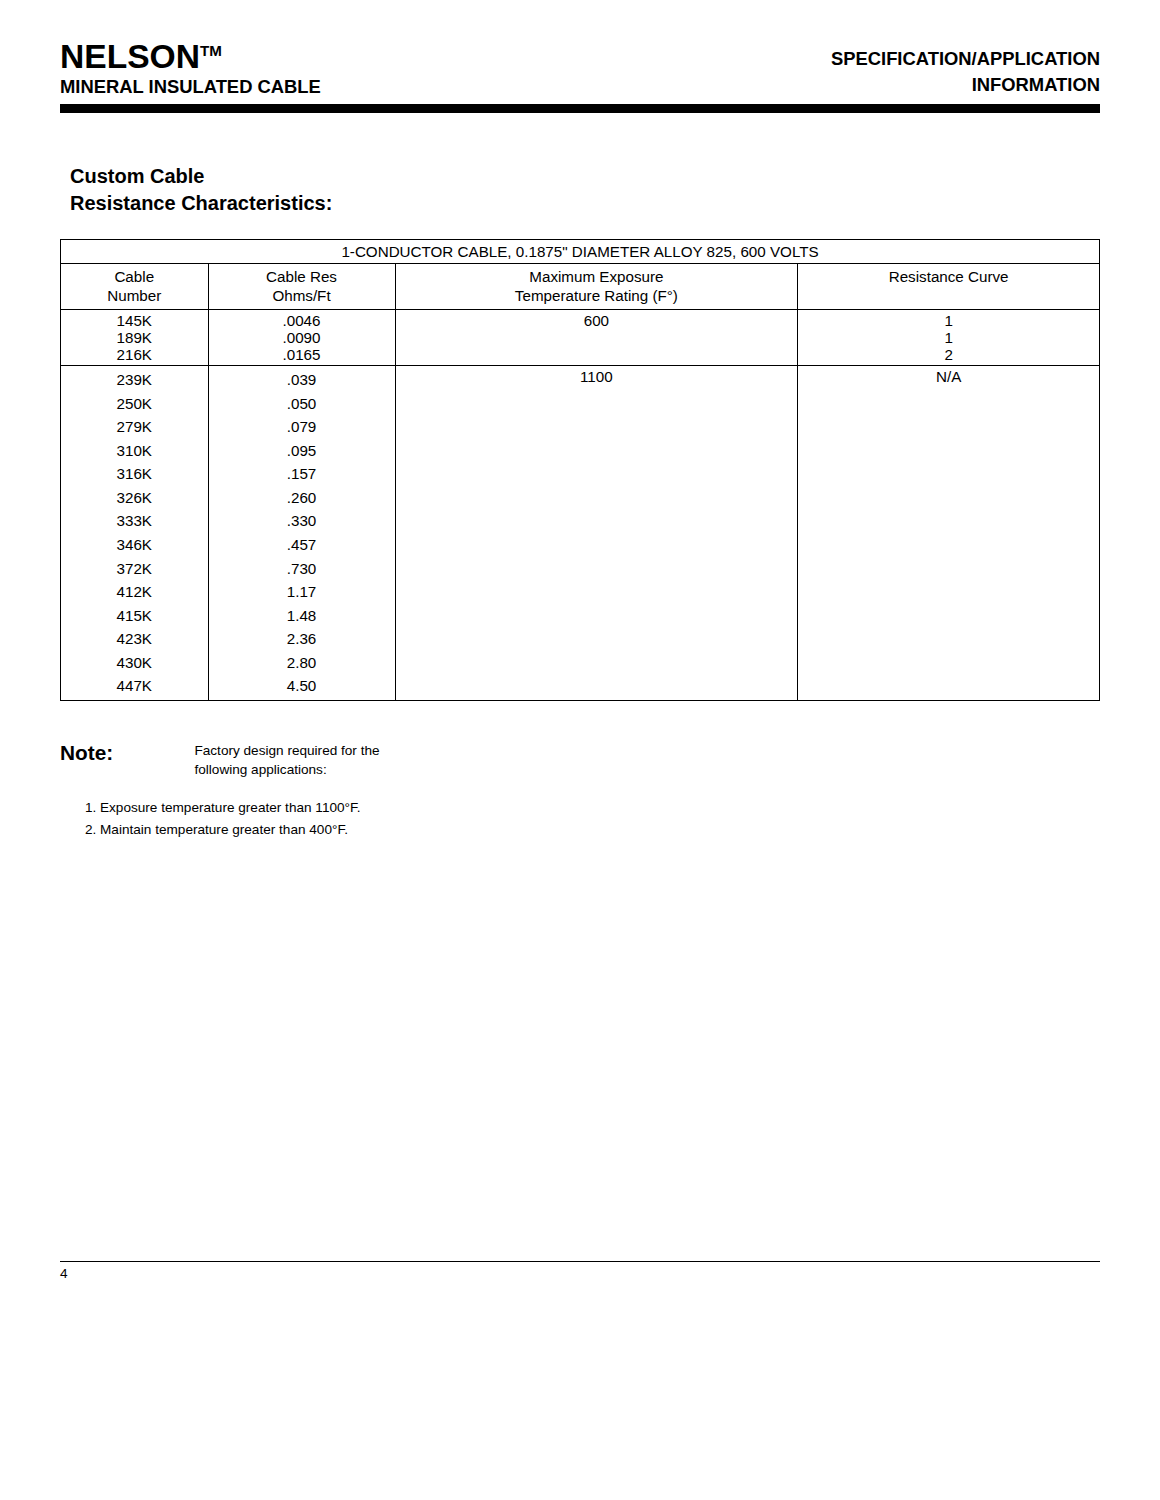NELSONTM
MINERAL INSULATED CABLE
SPECIFICATION/APPLICATION
INFORMATION
Custom Cable
Resistance Characteristics:
| 1-CONDUCTOR CABLE, 0.1875" DIAMETER ALLOY 825, 600 VOLTS |
| --- |
| Cable Number | Cable Res Ohms/Ft | Maximum Exposure Temperature Rating (F°) | Resistance Curve |
| 145K 189K 216K | .0046 .0090 .0165 | 600 | 1 1 2 |
| 239K 250K 279K 310K 316K 326K 333K 346K 372K 412K 415K 423K 430K 447K | .039 .050 .079 .095 .157 .260 .330 .457 .730 1.17 1.48 2.36 2.80 4.50 | 1100 | N/A |
Note: Factory design required for the
following applications:
Exposure temperature greater than 1100°F.
Maintain temperature greater than 400°F.
4